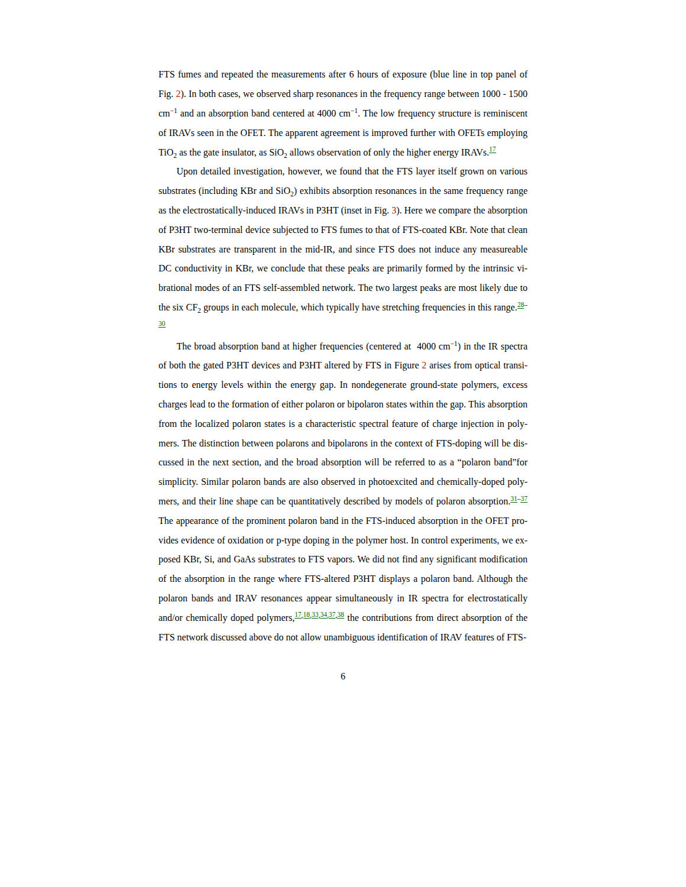FTS fumes and repeated the measurements after 6 hours of exposure (blue line in top panel of Fig. 2). In both cases, we observed sharp resonances in the frequency range between 1000 - 1500 cm−1 and an absorption band centered at 4000 cm−1. The low frequency structure is reminiscent of IRAVs seen in the OFET. The apparent agreement is improved further with OFETs employing TiO2 as the gate insulator, as SiO2 allows observation of only the higher energy IRAVs.17
Upon detailed investigation, however, we found that the FTS layer itself grown on various substrates (including KBr and SiO2) exhibits absorption resonances in the same frequency range as the electrostatically-induced IRAVs in P3HT (inset in Fig. 3). Here we compare the absorption of P3HT two-terminal device subjected to FTS fumes to that of FTS-coated KBr. Note that clean KBr substrates are transparent in the mid-IR, and since FTS does not induce any measureable DC conductivity in KBr, we conclude that these peaks are primarily formed by the intrinsic vibrational modes of an FTS self-assembled network. The two largest peaks are most likely due to the six CF2 groups in each molecule, which typically have stretching frequencies in this range.28–30
The broad absorption band at higher frequencies (centered at 4000 cm−1) in the IR spectra of both the gated P3HT devices and P3HT altered by FTS in Figure 2 arises from optical transitions to energy levels within the energy gap. In nondegenerate ground-state polymers, excess charges lead to the formation of either polaron or bipolaron states within the gap. This absorption from the localized polaron states is a characteristic spectral feature of charge injection in polymers. The distinction between polarons and bipolarons in the context of FTS-doping will be discussed in the next section, and the broad absorption will be referred to as a “polaron band”for simplicity. Similar polaron bands are also observed in photoexcited and chemically-doped polymers, and their line shape can be quantitatively described by models of polaron absorption.31–37 The appearance of the prominent polaron band in the FTS-induced absorption in the OFET provides evidence of oxidation or p-type doping in the polymer host. In control experiments, we exposed KBr, Si, and GaAs substrates to FTS vapors. We did not find any significant modification of the absorption in the range where FTS-altered P3HT displays a polaron band. Although the polaron bands and IRAV resonances appear simultaneously in IR spectra for electrostatically and/or chemically doped polymers,17,18,33,34,37,38 the contributions from direct absorption of the FTS network discussed above do not allow unambiguous identification of IRAV features of FTS-
6